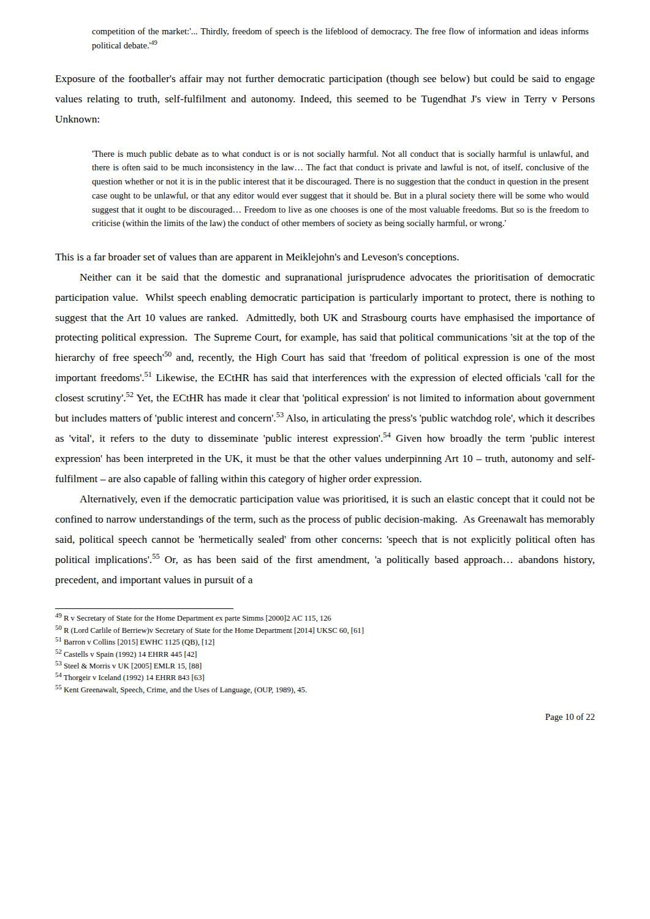competition of the market:'... Thirdly, freedom of speech is the lifeblood of democracy. The free flow of information and ideas informs political debate.'49
Exposure of the footballer's affair may not further democratic participation (though see below) but could be said to engage values relating to truth, self-fulfilment and autonomy. Indeed, this seemed to be Tugendhat J's view in Terry v Persons Unknown:
'There is much public debate as to what conduct is or is not socially harmful. Not all conduct that is socially harmful is unlawful, and there is often said to be much inconsistency in the law… The fact that conduct is private and lawful is not, of itself, conclusive of the question whether or not it is in the public interest that it be discouraged. There is no suggestion that the conduct in question in the present case ought to be unlawful, or that any editor would ever suggest that it should be. But in a plural society there will be some who would suggest that it ought to be discouraged… Freedom to live as one chooses is one of the most valuable freedoms. But so is the freedom to criticise (within the limits of the law) the conduct of other members of society as being socially harmful, or wrong.'
This is a far broader set of values than are apparent in Meiklejohn's and Leveson's conceptions.
Neither can it be said that the domestic and supranational jurisprudence advocates the prioritisation of democratic participation value. Whilst speech enabling democratic participation is particularly important to protect, there is nothing to suggest that the Art 10 values are ranked. Admittedly, both UK and Strasbourg courts have emphasised the importance of protecting political expression. The Supreme Court, for example, has said that political communications 'sit at the top of the hierarchy of free speech'50 and, recently, the High Court has said that 'freedom of political expression is one of the most important freedoms'.51 Likewise, the ECtHR has said that interferences with the expression of elected officials 'call for the closest scrutiny'.52 Yet, the ECtHR has made it clear that 'political expression' is not limited to information about government but includes matters of 'public interest and concern'.53 Also, in articulating the press's 'public watchdog role', which it describes as 'vital', it refers to the duty to disseminate 'public interest expression'.54 Given how broadly the term 'public interest expression' has been interpreted in the UK, it must be that the other values underpinning Art 10 – truth, autonomy and self-fulfilment – are also capable of falling within this category of higher order expression.
Alternatively, even if the democratic participation value was prioritised, it is such an elastic concept that it could not be confined to narrow understandings of the term, such as the process of public decision-making. As Greenawalt has memorably said, political speech cannot be 'hermetically sealed' from other concerns: 'speech that is not explicitly political often has political implications'.55 Or, as has been said of the first amendment, 'a politically based approach… abandons history, precedent, and important values in pursuit of a
49 R v Secretary of State for the Home Department ex parte Simms [2000]2 AC 115, 126
50 R (Lord Carlile of Berriew)v Secretary of State for the Home Department [2014] UKSC 60, [61]
51 Barron v Collins [2015] EWHC 1125 (QB), [12]
52 Castells v Spain (1992) 14 EHRR 445 [42]
53 Steel & Morris v UK [2005] EMLR 15, [88]
54 Thorgeir v Iceland (1992) 14 EHRR 843 [63]
55 Kent Greenawalt, Speech, Crime, and the Uses of Language, (OUP, 1989), 45.
Page 10 of 22